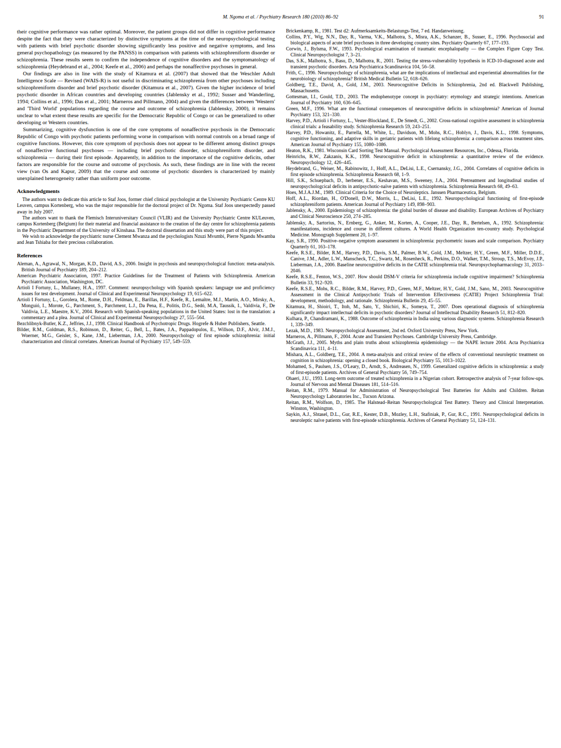M. Ngoma et al. / Psychiatry Research 180 (2010) 86–92
91
their cognitive performance was rather optimal. Moreover, the patient groups did not differ in cognitive performance despite the fact that they were characterized by distinctive symptoms at the time of the neuropsychological testing with patients with brief psychotic disorder showing significantly less positive and negative symptoms, and less general psychopathology (as measured by the PANSS) in comparison with patients with schizophreniform disorder or schizophrenia. These results seem to confirm the independence of cognitive disorders and the symptomatology of schizophrenia (Heydebrand et al., 2004; Keefe et al., 2006) and perhaps the nonaffective psychoses in general.
Our findings are also in line with the study of Kitamura et al. (2007) that showed that the Weschler Adult Intelligence Scale — Revised (WAIS-R) is not useful in discriminating schizophrenia from other psychoses including schizophreniform disorder and brief psychotic disorder (Kitamura et al., 2007). Given the higher incidence of brief psychotic disorder in African countries and developing countries (Jablensky et al., 1992; Susser and Wanderling, 1994; Collins et al., 1996; Das et al., 2001; Marneros and Pillmann, 2004) and given the differences between 'Western' and 'Third World' populations regarding the course and outcome of schizophrenia (Jablensky, 2000), it remains unclear to what extent these results are specific for the Democratic Republic of Congo or can be generalized to other developing or Western countries.
Summarizing, cognitive dysfunction is one of the core symptoms of nonaffective psychosis in the Democratic Republic of Congo with psychotic patients performing worse in comparison with normal controls on a broad range of cognitive functions. However, this core symptom of psychosis does not appear to be different among distinct groups of nonaffective functional psychoses — including brief psychotic disorder, schizophreniform disorder, and schizophrenia — during their first episode. Apparently, in addition to the importance of the cognitive deficits, other factors are responsible for the course and outcome of psychosis. As such, these findings are in line with the recent view (van Os and Kapur, 2009) that the course and outcome of psychotic disorders is characterized by mainly unexplained heterogeneity rather than uniform poor outcome.
Acknowledgments
The authors want to dedicate this article to Staf Joos, former chief clinical psychologist at the University Psychiatric Centre KU Leuven, campus Kortenberg, who was the major responsible for the doctoral project of Dr. Ngoma. Staf Joos unexpectedly passed away in July 2007.
The authors want to thank the Flemisch Interuniversitary Council (VLIR) and the University Psychiatric Centre KULeuven, campus Kortenberg (Belgium) for their material and financial assistance to the creation of the day centre for schizophrenia patients in the Psychiatric Department of the University of Kinshasa. The doctoral dissertation and this study were part of this project.
We wish to acknowledge the psychiatric nurse Clement Mwanza and the psychologists Nzuzi Mvumbi, Pierre Ngandu Mwamba and Jean Tshiaba for their precious collaboration.
References
Aleman, A., Agrawal, N., Morgan, K.D., David, A.S., 2006. Insight in psychosis and neuropsychological function: meta-analysis. British Journal of Psychiatry 189, 204–212.
American Psychiatric Association, 1997. Practice Guidelines for the Treatment of Patients with Schizophrenia. American Psychiatric Association, Washington, DC.
Artioli I Fortuny, L., Mullaney, H.A., 1997. Comment: neuropsychology with Spanish speakers: language use and proficiency issues for test development. Journal of Clinical and Experimental Neuropsychology 19, 615–622.
Artioli I Fortuny, L., Gorolera, M., Rome, D.H., Feldman, E., Barillas, H.F., Keefe, R., Lemaître, M.J., Martín, A.O., Mirsky, A., Monguió, I., Morote, G., Parchment, S., Parchment, L.J., Da Pena, E., Politis, D.G., Sedó, M.A, Taussik, I., Valdivia, F., De Valdivia, L.E., Maestre, K.V., 2004. Research with Spanish-speaking populations in the United States: lost in the translation: a commentary and a plea. Journal of Clinical and Experimental Neuropsychology 27, 555–564.
Bezchlibnyk-Butler, K.Z., Jeffries, J.J., 1998. Clinical Handbook of Psychotropic Drugs. Hogrefe & Huber Publishers, Seattle.
Bilder, R.M., Goldman, R.S., Robinson, D., Reiter, G., Bell, L., Bates, J.A., Pappadopulos, E., Willson, D.F., Alvir, J.M.J., Woerner, M.G., Geisler, S., Kane, J.M., Lieberman, J.A., 2000. Neuropsychology of first episode schizophrenia: initial characterization and clinical correlates. American Journal of Psychiatry 157, 549–559.
Brickenkamp, R., 1981. Test d2: Aufmerksamkeits-Belastungs-Test, 7 ed. Handanweisung.
Collins, P.Y., Wig, N.N., Day, R., Varma, V.K., Malhotra, S., Misra, A.K., Schanzer, B., Susser, E., 1996. Psychosocial and biological aspects of acute brief psychoses in three developing country sites. Psychiatry Quarterly 67, 177–193.
Corwin, J., Bylsma, F.W., 1993. Psychological examination of traumatic encephalopathy — the Complex Figure Copy Test. Clinical Neuropsychologist 7, 3–21.
Das, S.K., Malhotra, S., Basu, D., Malhotra, R., 2001. Testing the stress-vulnerability hypothesis in ICD-10-diagnosed acute and transient psychotic disorders. Acta Psychiatrica Scandinavica 104, 56–58.
Frith, C., 1996. Neuropsychology of schizophrenia, what are the implications of intellectual and experiential abnormalities for the neurobiology of schizophrenia? British Medical Bulletin 52, 618–626.
Goldberg, T.E., David, A., Gold, J.M., 2003. Neurocognitive Deficits in Schizophrenia, 2nd ed. Blackwell Publishing, Massachusetts.
Gottesman, I.I., Gould, T.D., 2003. The endophenotype concept in psychiatry: etymology and strategic intentions. American Journal of Psychiatry 160, 636–645.
Green, M.F., 1996. What are the functional consequences of neurocognitive deficits in schizophrenia? American of Journal Psychiatry 153, 321–330.
Harvey, P.D., Artioli i Fortuny, L., Vester-Blockland, E., De Smedt, G., 2002. Cross-national cognitive assessment in schizophrenia clinical trials: a feasability study. Schizophrenia Research 59, 243–251.
Harvey, P.D., Howanitz, E., Parrella, M., White, L., Davidson, M., Mohs, R.C., Hoblyn, J., Davis, K.L., 1998. Symptoms, cognitive functioning, and adaptive skills in geriatric patients with lifelong schizophrenia: a comparison across treatment sites. American Journal of Psychiatry 155, 1080–1086.
Heaton, R.K., 1981. Wisconsin Card Sorting Test Manual. Psychological Assessment Resources, Inc., Odessa, Florida.
Heinrichs, R.W., Zakzanis, K.K., 1998. Neurocognitive deficit in schizophrenia: a quantitative review of the evidence. Neuropsychology 12, 426–445.
Heydebrand, G., Weiser, M., Rabinowitz, J., Hoff, A.L., DeLisi, L.E., Csernansky, J.G., 2004. Correlates of cognitive deficits in first episode schizophrenia. Schizophrenia Research 68, 1–9.
Hill, S.K., Schuepbach, D., herbener, E.S., Keshavan, M.S., Sweeney, J.A., 2004. Pretreatment and longitudinal studies of neuropsychologcical deficits in antipsychotic-naïve patients with schizophrenia. Schizophrenia Research 68, 49–63.
Hoes, M.J.A.J.M., 1989. Clinical Criteria for the Choice of Neuroleptics. Janssen Pharmaceutica, Belgium.
Hoff, A.L., Riordan, H., O'Donell, D.W., Morris, L., DeLisi, L.E., 1992. Neuropsychological functioning of first-episode schizophreniform patients. American Journal of Psychiatry 149, 898–903.
Jablensky, A., 2000. Epidemiology of schizophrenia: the global burden of disease and disability. European Archives of Psychiatry and Clinical Neuroscience 250, 274–285.
Jablensky, A., Sartorius, N., Ernberg, G., Anker, M., Korten, A., Cooper, J.E., Day, R., Bertelsen, A., 1992. Schizophrenia: manifestations, incidence and course in different cultures. A World Health Organization ten-country study. Psychological Medicine. Monograph Supplement 20, 1–97.
Kay, S.R., 1990. Positive–negative symptom assessment in schizophrenia: psychometric issues and scale comparison. Psychiatry Quarterly 61, 163–178.
Keefe, R.S.E., Bilder, R.M., Harvey, P.D., Davis, S.M., Palmer, B.W., Gold, J.M., Meltzer, H.Y., Green, M.F., Miller, D.D.E., Canive, J.M., Adler, L.W., Manscheck, T.C., Swartz, M., Rosenheck, R., Perkins, D.O., Walker, T.M., Stroup, T.S., McEvoy, J.P., Lieberman, J.A., 2006. Baseline neurocognitive deficits in the CATIE schizophrenia trial. Neuropsychopharmacology 31, 2033–2046.
Keefe, R.S.E., Fenton, W.S., 2007. How should DSM-V criteria for schizophrenia include cognitive impairment? Schizophrenia Bulletin 33, 912–920.
Keefe, R.S.E., Mohs, R.C., Bilder, R.M., Harvey, P.D., Green, M.F., Meltzer, H.Y., Gold, J.M., Sano, M., 2003. Neurocognitive Assessment in the Clinical Antipsychotic Trials of Intervention Effectiveness (CATIE) Project Schizophrenia Trial: development, methodology, and rationale. Schizophrenia Bulletin 29, 45–55.
Kitamura, H., Shioiri, T., Itoh, M., Sato, Y., Shichiri, K., Someya, T., 2007. Does operational diagnosis of schizophrenia significantly impact intellectual deficits in psychotic disorders? Journal of Intellectual Disability Research 51, 812–820.
Kulhara, P., Chandiramani, K., 1988. Outcome of schizophrenia in India using various diagnostic systems. Schizophrenia Research 1, 339–349.
Lezak, M.D., 1983. Neuropsychological Assessment, 2nd ed. Oxford University Press, New York.
Marneros, A., Pillmann, F., 2004. Acute and Transient Psychoses. Cambridge University Press, Cambridge.
McGrath, J.J., 2005. Myths and plain truths about schizophrenia epidemiology — the NAPE lecture 2004. Acta Psychiatrica Scandinavica 111, 4–11.
Mishara, A.L., Goldberg, T.E., 2004. A meta-analysis and critical review of the effects of conventional neuroleptic treatment on cognition in schizophrenia: opening a closed book. Biological Psychiatry 55, 1013–1022.
Mohamed, S., Paulsen, J.S., O'Leary, D., Arndt, S., Andreasen, N., 1999. Generalized cognitive deficits in schizophrenia: a study of first-episode patients. Archives of General Psychiatry 56, 749–754.
Ohaeri, J.U., 1993. Long-term outcome of treated schizophrenia in a Nigerian cohort. Retrospective analysis of 7-year follow-ups. Journal of Nervous and Mental Diseases 181, 514–516.
Reitan, R.M., 1979. Manual for Administration of Neuropsychological Test Batteries for Adults and Children. Reitan Neuropsychology Laboratories Inc., Tucson Arizona.
Reitan, R.M., Wolfson, D., 1985. The Halstead–Reitan Neuropsychological Test Battery. Theory and Clinical Interpretation. Winston, Washington.
Saykin, A.J., Shtasel, D.L., Gur, R.E., Kester, D.B., Mozley, L.H., Stafiniak, P., Gur, R.C., 1991. Neuropsychological deficits in neuroleptic naïve patients with first-episode schizophrenia. Archives of General Psychiatry 51, 124–131.